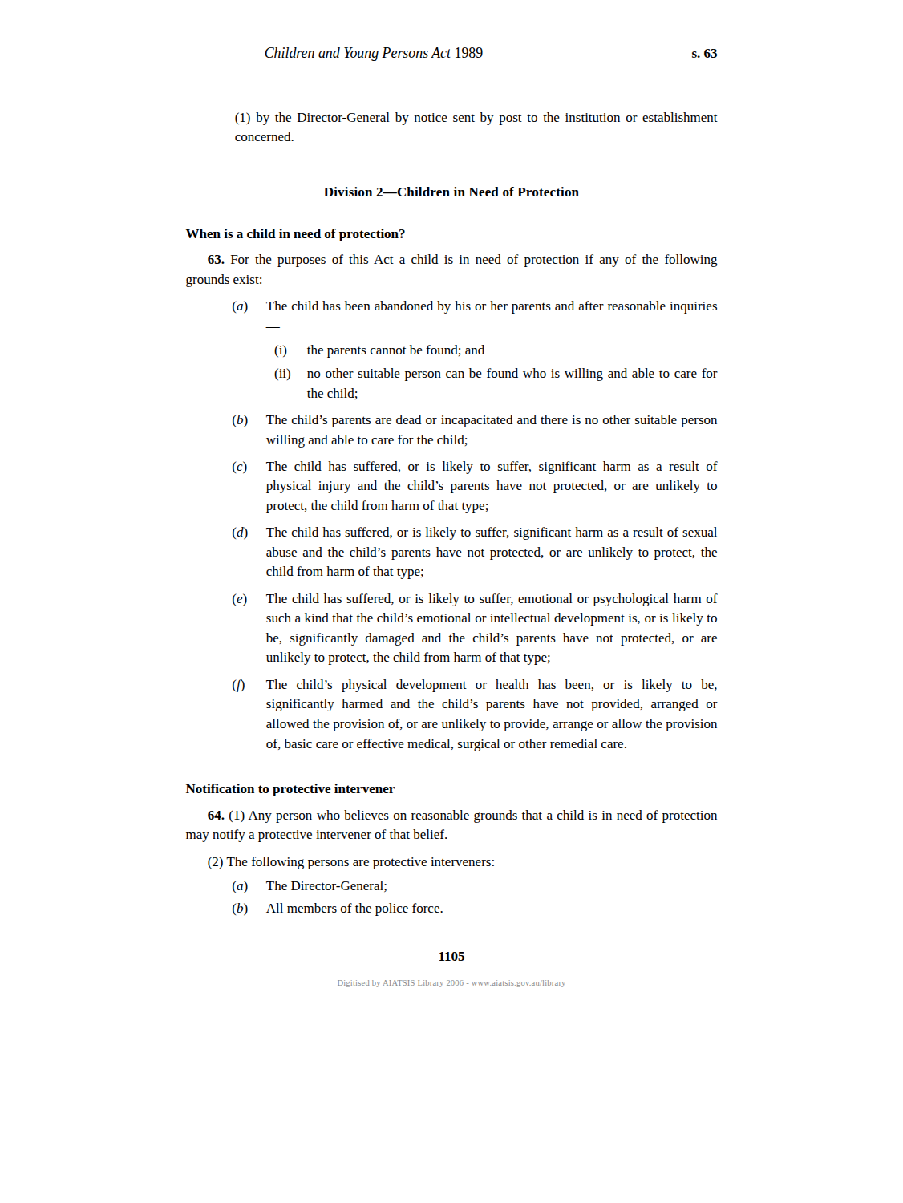Children and Young Persons Act 1989
s. 63
(1) by the Director-General by notice sent by post to the institution or establishment concerned.
Division 2—Children in Need of Protection
When is a child in need of protection?
63. For the purposes of this Act a child is in need of protection if any of the following grounds exist:
(a) The child has been abandoned by his or her parents and after reasonable inquiries—
(i) the parents cannot be found; and
(ii) no other suitable person can be found who is willing and able to care for the child;
(b) The child’s parents are dead or incapacitated and there is no other suitable person willing and able to care for the child;
(c) The child has suffered, or is likely to suffer, significant harm as a result of physical injury and the child’s parents have not protected, or are unlikely to protect, the child from harm of that type;
(d) The child has suffered, or is likely to suffer, significant harm as a result of sexual abuse and the child’s parents have not protected, or are unlikely to protect, the child from harm of that type;
(e) The child has suffered, or is likely to suffer, emotional or psychological harm of such a kind that the child’s emotional or intellectual development is, or is likely to be, significantly damaged and the child’s parents have not protected, or are unlikely to protect, the child from harm of that type;
(f) The child’s physical development or health has been, or is likely to be, significantly harmed and the child’s parents have not provided, arranged or allowed the provision of, or are unlikely to provide, arrange or allow the provision of, basic care or effective medical, surgical or other remedial care.
Notification to protective intervener
64. (1) Any person who believes on reasonable grounds that a child is in need of protection may notify a protective intervener of that belief.
(2) The following persons are protective interveners:
(a) The Director-General;
(b) All members of the police force.
1105
Digitised by AIATSIS Library 2006 - www.aiatsis.gov.au/library